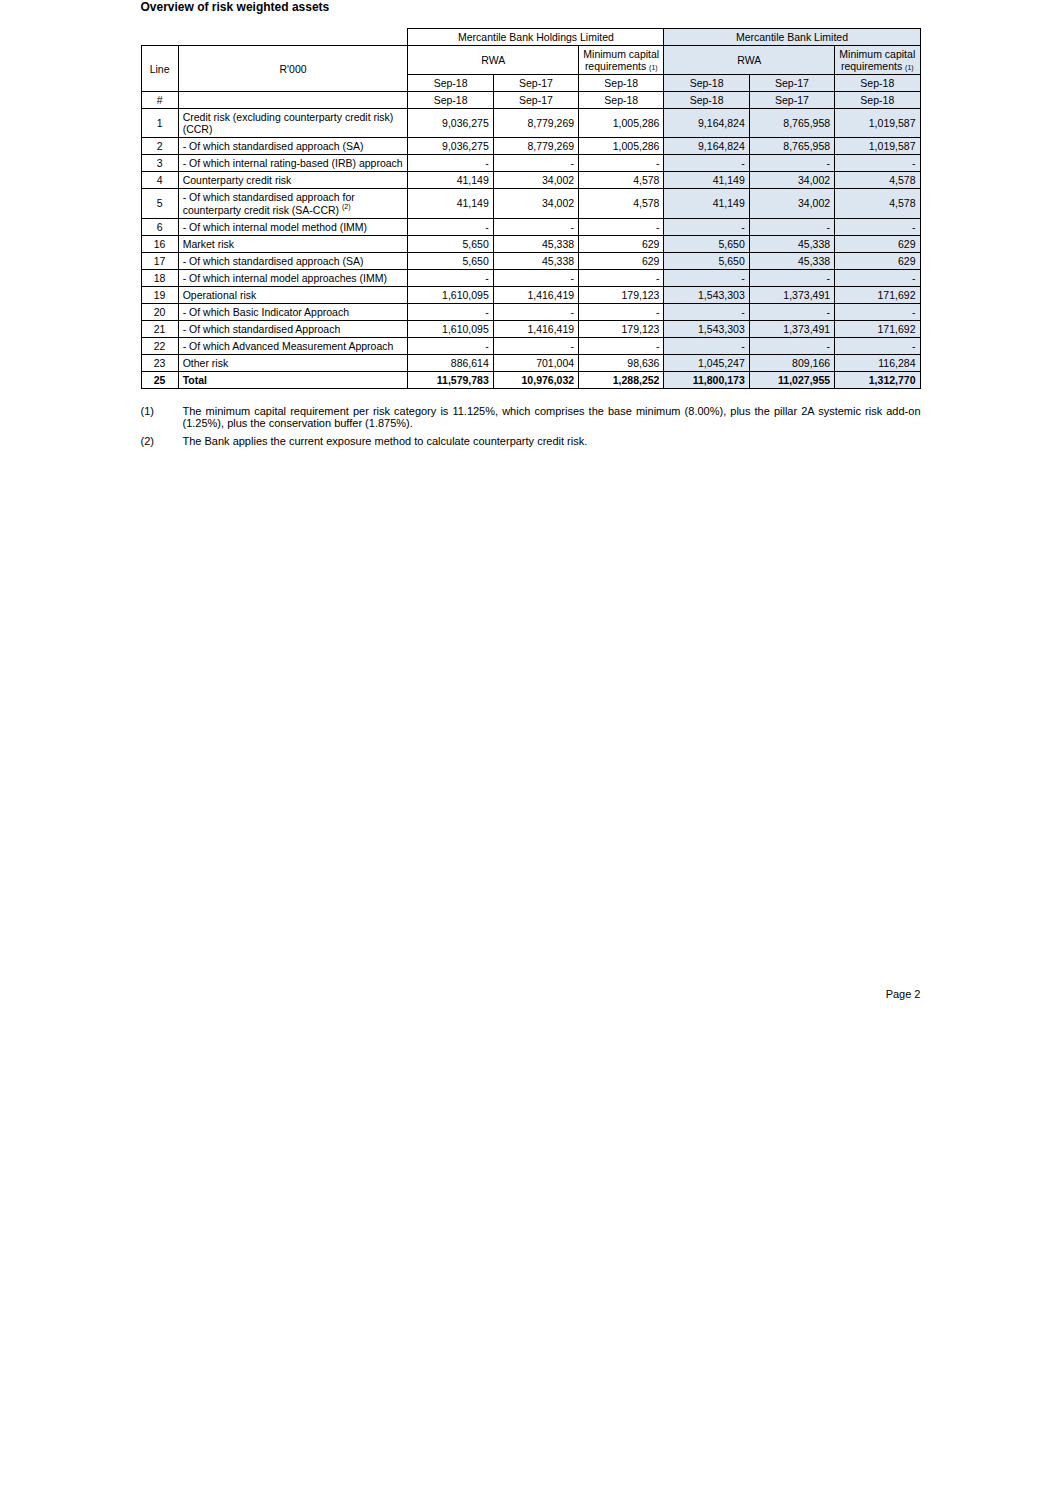Overview of risk weighted assets
| | | Mercantile Bank Holdings Limited | Mercantile Bank Limited |
| --- | --- | --- | --- |
| Line | R'000 | RWA | Minimum capital requirements (1) | RWA | Minimum capital requirements (1) |
| Sep-18 | Sep-17 | Sep-18 | Sep-18 | Sep-17 | Sep-18 |
| # | | Sep-18 | Sep-17 | Sep-18 | Sep-18 | Sep-17 | Sep-18 |
| 1 | Credit risk (excluding counterparty credit risk) (CCR) | 9,036,275 | 8,779,269 | 1,005,286 | 9,164,824 | 8,765,958 | 1,019,587 |
| 2 | - Of which standardised approach (SA) | 9,036,275 | 8,779,269 | 1,005,286 | 9,164,824 | 8,765,958 | 1,019,587 |
| 3 | - Of which internal rating-based (IRB) approach | - | - | - | - | - | - |
| 4 | Counterparty credit risk | 41,149 | 34,002 | 4,578 | 41,149 | 34,002 | 4,578 |
| 5 | - Of which standardised approach for counterparty credit risk (SA-CCR) (2) | 41,149 | 34,002 | 4,578 | 41,149 | 34,002 | 4,578 |
| 6 | - Of which internal model method (IMM) | - | - | - | - | - | - |
| 16 | Market risk | 5,650 | 45,338 | 629 | 5,650 | 45,338 | 629 |
| 17 | - Of which standardised approach (SA) | 5,650 | 45,338 | 629 | 5,650 | 45,338 | 629 |
| 18 | - Of which internal model approaches (IMM) | - | - | - | - | - | - |
| 19 | Operational risk | 1,610,095 | 1,416,419 | 179,123 | 1,543,303 | 1,373,491 | 171,692 |
| 20 | - Of which Basic Indicator Approach | - | - | - | - | - | - |
| 21 | - Of which standardised Approach | 1,610,095 | 1,416,419 | 179,123 | 1,543,303 | 1,373,491 | 171,692 |
| 22 | - Of which Advanced Measurement Approach | - | - | - | - | - | - |
| 23 | Other risk | 886,614 | 701,004 | 98,636 | 1,045,247 | 809,166 | 116,284 |
| 25 | Total | 11,579,783 | 10,976,032 | 1,288,252 | 11,800,173 | 11,027,955 | 1,312,770 |
| (1) | The minimum capital requirement per risk category is 11.125%, which comprises the base minimum (8.00%), plus the pillar 2A systemic risk add-on (1.25%), plus the conservation buffer (1.875%). |
| (2) | The Bank applies the current exposure method to calculate counterparty credit risk. |
Page 2